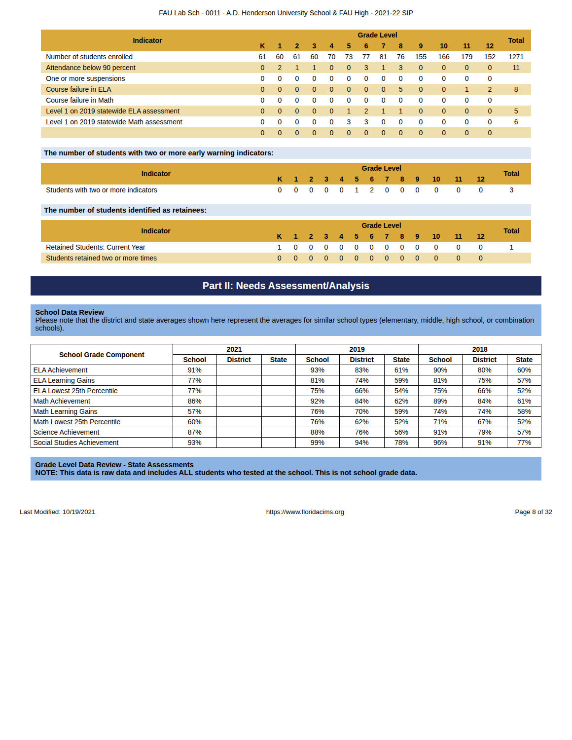FAU Lab Sch - 0011 - A.D. Henderson University School & FAU High - 2021-22 SIP
| Indicator | Grade Level | Total |
| --- | --- | --- |
| K | 1 | 2 | 3 | 4 | 5 | 6 | 7 | 8 | 9 | 10 | 11 | 12 |
| Number of students enrolled | 61 | 60 | 61 | 60 | 70 | 73 | 77 | 81 | 76 | 155 | 166 | 179 | 152 | 1271 |
| Attendance below 90 percent | 0 | 2 | 1 | 1 | 0 | 0 | 3 | 1 | 3 | 0 | 0 | 0 | 0 | 11 |
| One or more suspensions | 0 | 0 | 0 | 0 | 0 | 0 | 0 | 0 | 0 | 0 | 0 | 0 | 0 | |
| Course failure in ELA | 0 | 0 | 0 | 0 | 0 | 0 | 0 | 0 | 5 | 0 | 0 | 1 | 2 | 8 |
| Course failure in Math | 0 | 0 | 0 | 0 | 0 | 0 | 0 | 0 | 0 | 0 | 0 | 0 | 0 | |
| Level 1 on 2019 statewide ELA assessment | 0 | 0 | 0 | 0 | 0 | 1 | 2 | 1 | 1 | 0 | 0 | 0 | 0 | 5 |
| Level 1 on 2019 statewide Math assessment | 0 | 0 | 0 | 0 | 0 | 3 | 3 | 0 | 0 | 0 | 0 | 0 | 0 | 6 |
| | 0 | 0 | 0 | 0 | 0 | 0 | 0 | 0 | 0 | 0 | 0 | 0 | 0 | |
The number of students with two or more early warning indicators:
| Indicator | Grade Level | Total |
| --- | --- | --- |
| K | 1 | 2 | 3 | 4 | 5 | 6 | 7 | 8 | 9 | 10 | 11 | 12 |
| Students with two or more indicators | 0 | 0 | 0 | 0 | 0 | 1 | 2 | 0 | 0 | 0 | 0 | 0 | 0 | 3 |
The number of students identified as retainees:
| Indicator | Grade Level | Total |
| --- | --- | --- |
| K | 1 | 2 | 3 | 4 | 5 | 6 | 7 | 8 | 9 | 10 | 11 | 12 |
| Retained Students: Current Year | 1 | 0 | 0 | 0 | 0 | 0 | 0 | 0 | 0 | 0 | 0 | 0 | 0 | 1 |
| Students retained two or more times | 0 | 0 | 0 | 0 | 0 | 0 | 0 | 0 | 0 | 0 | 0 | 0 | 0 | |
Part II: Needs Assessment/Analysis
School Data Review
Please note that the district and state averages shown here represent the averages for similar school types (elementary, middle, high school, or combination schools).
| School Grade Component | 2021 | 2019 | 2018 |
| --- | --- | --- | --- |
| School | District | State | School | District | State | School | District | State |
| ELA Achievement | 91% | | | 93% | 83% | 61% | 90% | 80% | 60% |
| ELA Learning Gains | 77% | | | 81% | 74% | 59% | 81% | 75% | 57% |
| ELA Lowest 25th Percentile | 77% | | | 75% | 66% | 54% | 75% | 66% | 52% |
| Math Achievement | 86% | | | 92% | 84% | 62% | 89% | 84% | 61% |
| Math Learning Gains | 57% | | | 76% | 70% | 59% | 74% | 74% | 58% |
| Math Lowest 25th Percentile | 60% | | | 76% | 62% | 52% | 71% | 67% | 52% |
| Science Achievement | 87% | | | 88% | 76% | 56% | 91% | 79% | 57% |
| Social Studies Achievement | 93% | | | 99% | 94% | 78% | 96% | 91% | 77% |
Grade Level Data Review - State Assessments
NOTE: This data is raw data and includes ALL students who tested at the school. This is not school grade data.
Last Modified: 10/19/2021
https://www.floridacims.org
Page 8 of 32